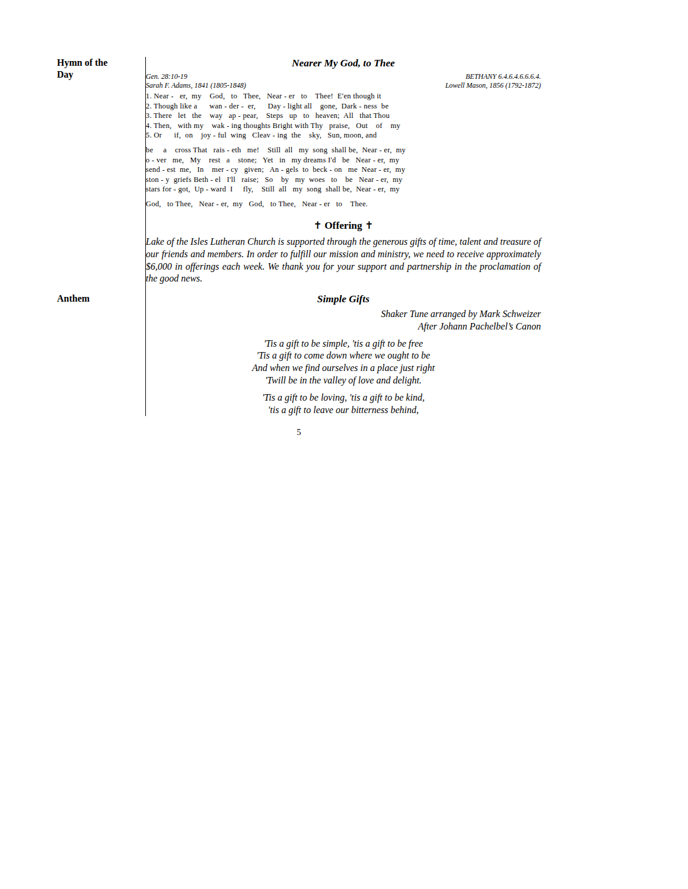| Hymn of the Day | Nearer My God, to Thee Gen. 28:10-19 Sarah F. Adams, 1841 (1805-1848) BETHANY 6.4.6.4.6.6.6.4. Lowell Mason, 1856 (1792-1872) 1. Near - er, my God, to Thee, Near - er to Thee! E'en though it 2. Though like a wan - der - er, Day - light all gone, Dark - ness be 3. There let the way ap - pear, Steps up to heaven; All that Thou 4. Then, with my wak - ing thoughts Bright with Thy praise, Out of my 5. Or if, on joy - ful wing Cleav - ing the sky, Sun, moon, and be a cross That rais - eth me! Still all my song shall be, Near - er, my o - ver me, My rest a stone; Yet in my dreams I'd be Near - er, my send - est me, In mer - cy given; An - gels to beck - on me Near - er, my ston - y griefs Beth - el I'll raise; So by my woes to be Near - er, my stars for - got, Up - ward I fly, Still all my song shall be, Near - er, my God, to Thee, Near - er, my God, to Thee, Near - er to Thee. |
| | ✝ Offering ✝ Lake of the Isles Lutheran Church is supported through the generous gifts of time, talent and treasure of our friends and members. In order to fulfill our mission and ministry, we need to receive approximately $6,000 in offerings each week. We thank you for your support and partnership in the proclamation of the good news. |
| Anthem | Simple Gifts Shaker Tune arranged by Mark Schweizer After Johann Pachelbel’s Canon 'Tis a gift to be simple, 'tis a gift to be free 'Tis a gift to come down where we ought to be And when we find ourselves in a place just right 'Twill be in the valley of love and delight. 'Tis a gift to be loving, 'tis a gift to be kind, 'tis a gift to leave our bitterness behind, |
5